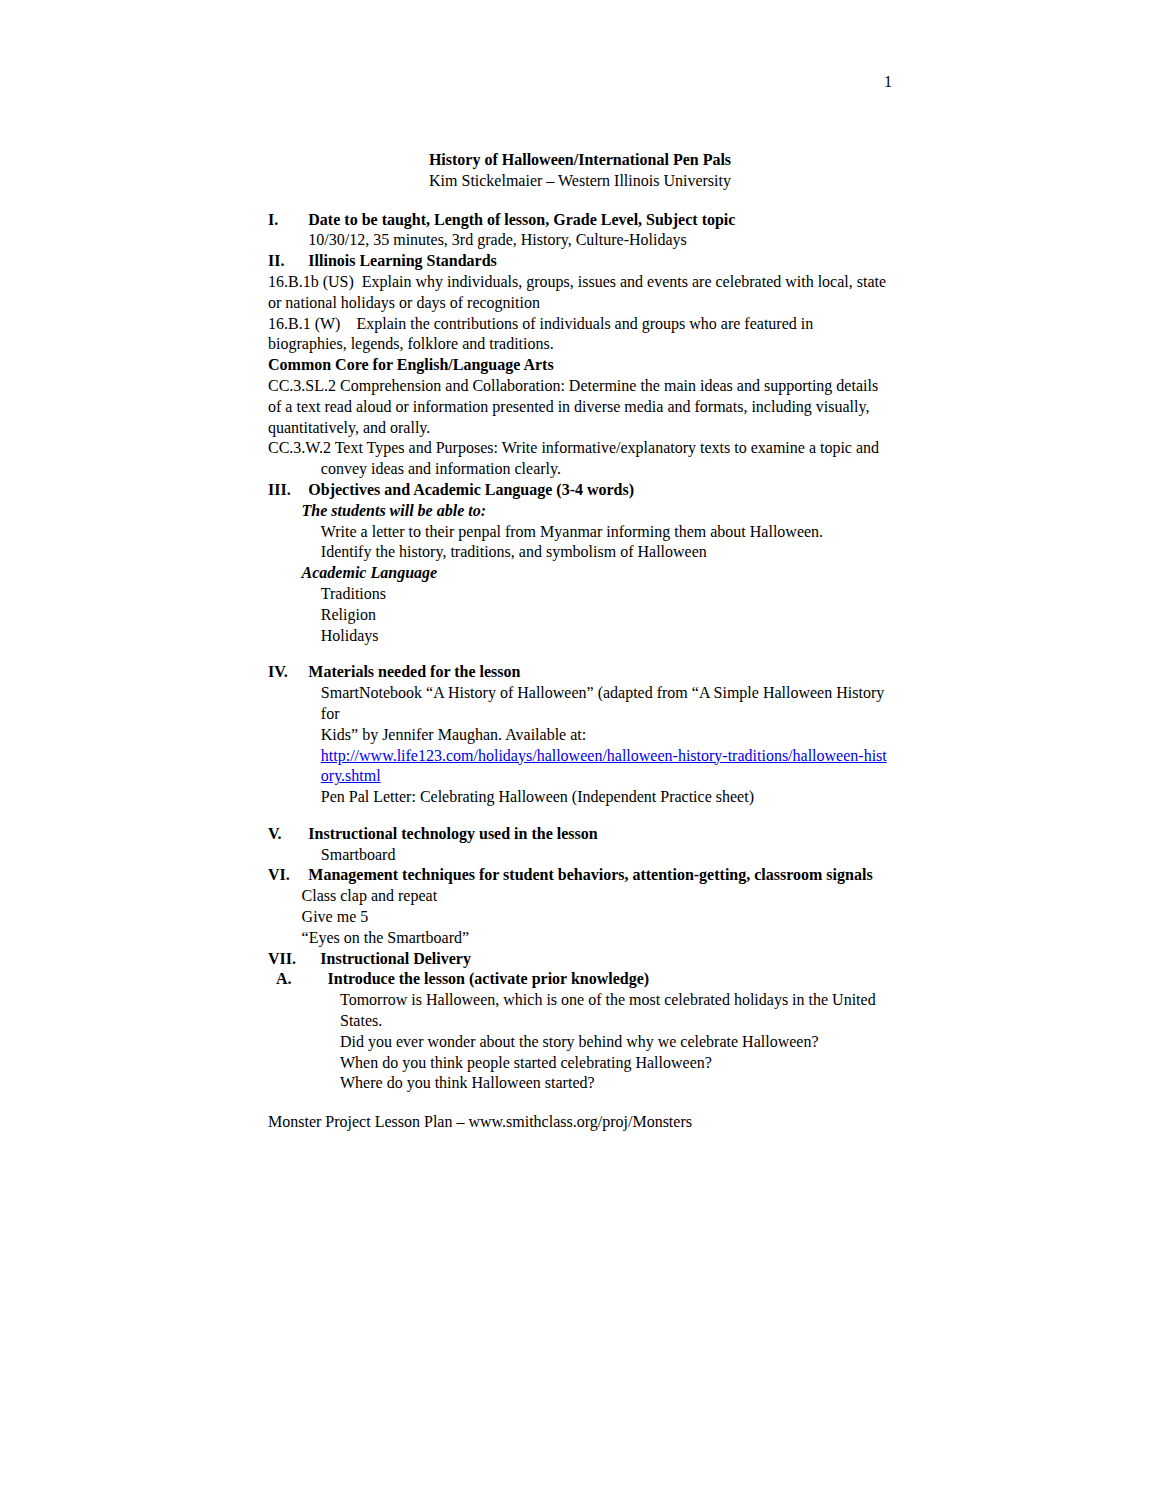1
History of Halloween/International Pen Pals
Kim Stickelmaier – Western Illinois University
| I. | Date to be taught, Length of lesson, Grade Level, Subject topic |
| | 10/30/12, 35 minutes, 3rd grade, History, Culture-Holidays |
| II. | Illinois Learning Standards |
16.B.1b (US) Explain why individuals, groups, issues and events are celebrated with local, state or national holidays or days of recognition
16.B.1 (W) Explain the contributions of individuals and groups who are featured in biographies, legends, folklore and traditions.
Common Core for English/Language Arts
CC.3.SL.2 Comprehension and Collaboration: Determine the main ideas and supporting details of a text read aloud or information presented in diverse media and formats, including visually, quantitatively, and orally.
CC.3.W.2 Text Types and Purposes: Write informative/explanatory texts to examine a topic and
convey ideas and information clearly.
| III. | Objectives and Academic Language (3-4 words) |
The students will be able to:
Write a letter to their penpal from Myanmar informing them about Halloween.
Identify the history, traditions, and symbolism of Halloween
Academic Language
Traditions
Religion
Holidays
| IV. | Materials needed for the lesson |
SmartNotebook “A History of Halloween” (adapted from “A Simple Halloween History for
Kids” by Jennifer Maughan. Available at:
http://www.life123.com/holidays/halloween/halloween-history-traditions/halloween-history.shtml
Pen Pal Letter: Celebrating Halloween (Independent Practice sheet)
| V. | Instructional technology used in the lesson |
Smartboard
| VI. | Management techniques for student behaviors, attention-getting, classroom signals |
Class clap and repeat
Give me 5
“Eyes on the Smartboard”
| VII. | Instructional Delivery |
| A. | Introduce the lesson (activate prior knowledge) |
Tomorrow is Halloween, which is one of the most celebrated holidays in the United
States.
Did you ever wonder about the story behind why we celebrate Halloween?
When do you think people started celebrating Halloween?
Where do you think Halloween started?
Monster Project Lesson Plan – www.smithclass.org/proj/Monsters